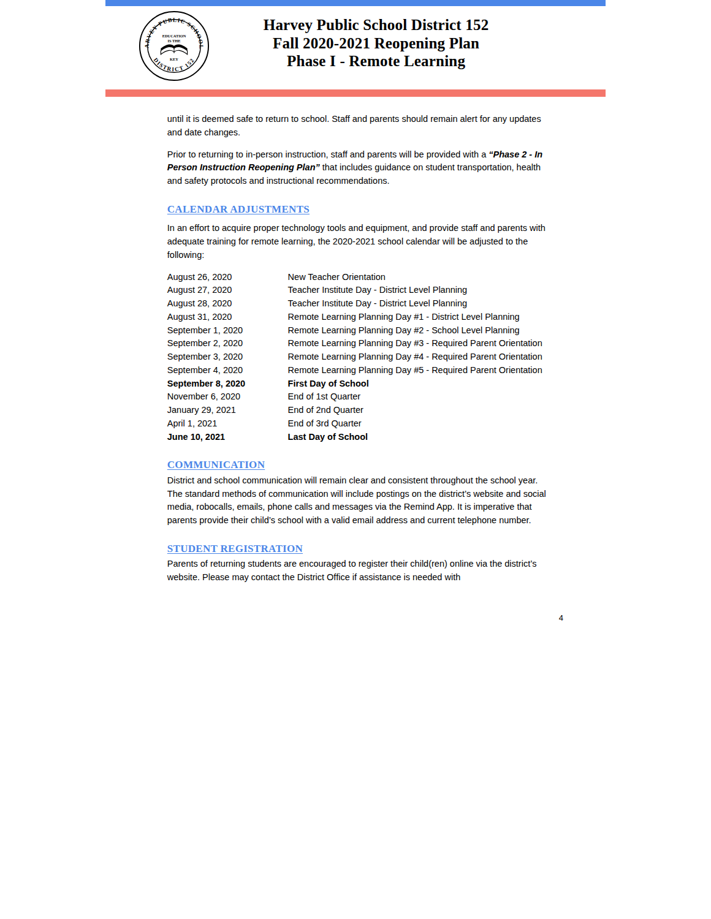HARVEY PUBLIC SCHOOLS DISTRICT 152 EDUCATION IS THE KEY
Harvey Public School District 152 Fall 2020-2021 Reopening Plan Phase I - Remote Learning
until it is deemed safe to return to school. Staff and parents should remain alert for any updates and date changes.
Prior to returning to in-person instruction, staff and parents will be provided with a “Phase 2 - In Person Instruction Reopening Plan” that includes guidance on student transportation, health and safety protocols and instructional recommendations.
CALENDAR ADJUSTMENTS
In an effort to acquire proper technology tools and equipment, and provide staff and parents with adequate training for remote learning, the 2020-2021 school calendar will be adjusted to the following:
August 26, 2020 New Teacher Orientation
August 27, 2020 Teacher Institute Day - District Level Planning
August 28, 2020 Teacher Institute Day - District Level Planning
August 31, 2020 Remote Learning Planning Day #1 - District Level Planning
September 1, 2020 Remote Learning Planning Day #2 - School Level Planning
September 2, 2020 Remote Learning Planning Day #3 - Required Parent Orientation
September 3, 2020 Remote Learning Planning Day #4 - Required Parent Orientation
September 4, 2020 Remote Learning Planning Day #5 - Required Parent Orientation
September 8, 2020 First Day of School
November 6, 2020 End of 1st Quarter
January 29, 2021 End of 2nd Quarter
April 1, 2021 End of 3rd Quarter
June 10, 2021 Last Day of School
COMMUNICATION
District and school communication will remain clear and consistent throughout the school year. The standard methods of communication will include postings on the district’s website and social media, robocalls, emails, phone calls and messages via the Remind App. It is imperative that parents provide their child’s school with a valid email address and current telephone number.
STUDENT REGISTRATION
Parents of returning students are encouraged to register their child(ren) online via the district’s website. Please may contact the District Office if assistance is needed with
4